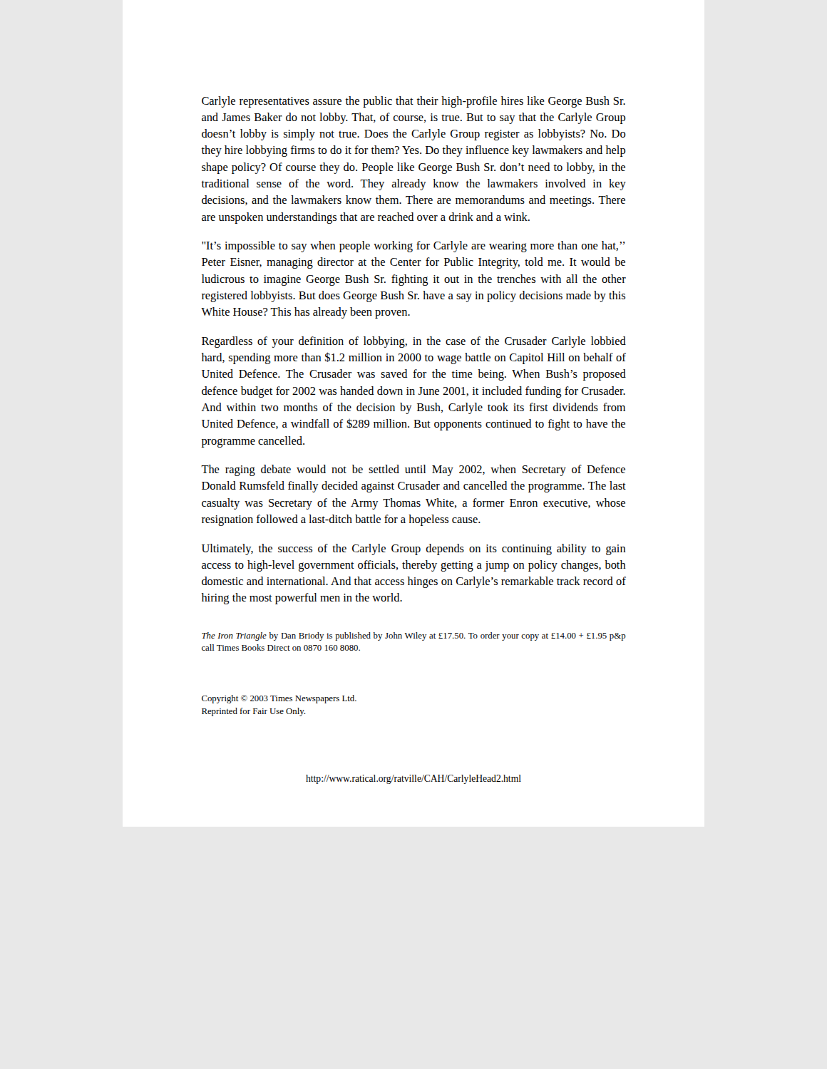Carlyle representatives assure the public that their high-profile hires like George Bush Sr. and James Baker do not lobby. That, of course, is true. But to say that the Carlyle Group doesn’t lobby is simply not true. Does the Carlyle Group register as lobbyists? No. Do they hire lobbying firms to do it for them? Yes. Do they influence key lawmakers and help shape policy? Of course they do. People like George Bush Sr. don’t need to lobby, in the traditional sense of the word. They already know the lawmakers involved in key decisions, and the lawmakers know them. There are memorandums and meetings. There are unspoken understandings that are reached over a drink and a wink.
"It’s impossible to say when people working for Carlyle are wearing more than one hat,’’ Peter Eisner, managing director at the Center for Public Integrity, told me. It would be ludicrous to imagine George Bush Sr. fighting it out in the trenches with all the other registered lobbyists. But does George Bush Sr. have a say in policy decisions made by this White House? This has already been proven.
Regardless of your definition of lobbying, in the case of the Crusader Carlyle lobbied hard, spending more than $1.2 million in 2000 to wage battle on Capitol Hill on behalf of United Defence. The Crusader was saved for the time being. When Bush’s proposed defence budget for 2002 was handed down in June 2001, it included funding for Crusader. And within two months of the decision by Bush, Carlyle took its first dividends from United Defence, a windfall of $289 million. But opponents continued to fight to have the programme cancelled.
The raging debate would not be settled until May 2002, when Secretary of Defence Donald Rumsfeld finally decided against Crusader and cancelled the programme. The last casualty was Secretary of the Army Thomas White, a former Enron executive, whose resignation followed a last-ditch battle for a hopeless cause.
Ultimately, the success of the Carlyle Group depends on its continuing ability to gain access to high-level government officials, thereby getting a jump on policy changes, both domestic and international. And that access hinges on Carlyle’s remarkable track record of hiring the most powerful men in the world.
The Iron Triangle by Dan Briody is published by John Wiley at £17.50. To order your copy at £14.00 + £1.95 p&p call Times Books Direct on 0870 160 8080.
Copyright © 2003 Times Newspapers Ltd.
Reprinted for Fair Use Only.
http://www.ratical.org/ratville/CAH/CarlyleHead2.html